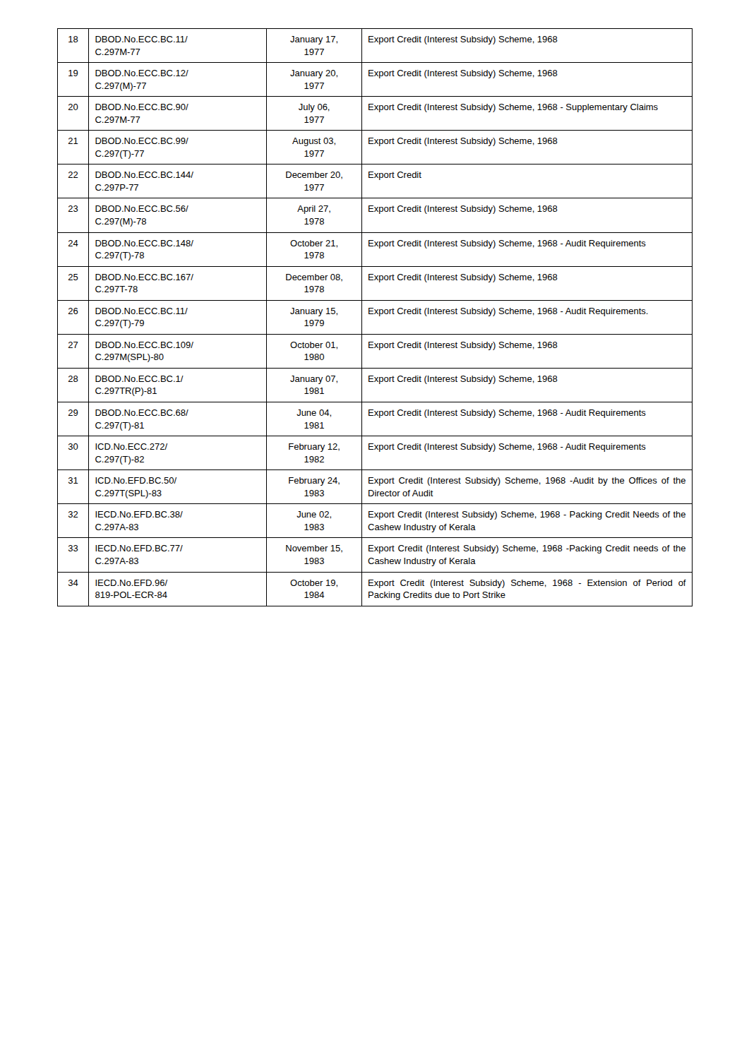| 18 | DBOD.No.ECC.BC.11/ C.297M-77 | January 17, 1977 | Export Credit (Interest Subsidy) Scheme, 1968 |
| 19 | DBOD.No.ECC.BC.12/ C.297(M)-77 | January 20, 1977 | Export Credit (Interest Subsidy) Scheme, 1968 |
| 20 | DBOD.No.ECC.BC.90/ C.297M-77 | July 06, 1977 | Export Credit (Interest Subsidy) Scheme, 1968 - Supplementary Claims |
| 21 | DBOD.No.ECC.BC.99/ C.297(T)-77 | August 03, 1977 | Export Credit (Interest Subsidy) Scheme, 1968 |
| 22 | DBOD.No.ECC.BC.144/ C.297P-77 | December 20, 1977 | Export Credit |
| 23 | DBOD.No.ECC.BC.56/ C.297(M)-78 | April 27, 1978 | Export Credit (Interest Subsidy) Scheme, 1968 |
| 24 | DBOD.No.ECC.BC.148/ C.297(T)-78 | October 21, 1978 | Export Credit (Interest Subsidy) Scheme, 1968 - Audit Requirements |
| 25 | DBOD.No.ECC.BC.167/ C.297T-78 | December 08, 1978 | Export Credit (Interest Subsidy) Scheme, 1968 |
| 26 | DBOD.No.ECC.BC.11/ C.297(T)-79 | January 15, 1979 | Export Credit (Interest Subsidy) Scheme, 1968 - Audit Requirements. |
| 27 | DBOD.No.ECC.BC.109/ C.297M(SPL)-80 | October 01, 1980 | Export Credit (Interest Subsidy) Scheme, 1968 |
| 28 | DBOD.No.ECC.BC.1/ C.297TR(P)-81 | January 07, 1981 | Export Credit (Interest Subsidy) Scheme, 1968 |
| 29 | DBOD.No.ECC.BC.68/ C.297(T)-81 | June 04, 1981 | Export Credit (Interest Subsidy) Scheme, 1968 - Audit Requirements |
| 30 | ICD.No.ECC.272/ C.297(T)-82 | February 12, 1982 | Export Credit (Interest Subsidy) Scheme, 1968 - Audit Requirements |
| 31 | ICD.No.EFD.BC.50/ C.297T(SPL)-83 | February 24, 1983 | Export Credit (Interest Subsidy) Scheme, 1968 -Audit by the Offices of the Director of Audit |
| 32 | IECD.No.EFD.BC.38/ C.297A-83 | June 02, 1983 | Export Credit (Interest Subsidy) Scheme, 1968 - Packing Credit Needs of the Cashew Industry of Kerala |
| 33 | IECD.No.EFD.BC.77/ C.297A-83 | November 15, 1983 | Export Credit (Interest Subsidy) Scheme, 1968 -Packing Credit needs of the Cashew Industry of Kerala |
| 34 | IECD.No.EFD.96/ 819-POL-ECR-84 | October 19, 1984 | Export Credit (Interest Subsidy) Scheme, 1968 - Extension of Period of Packing Credits due to Port Strike |